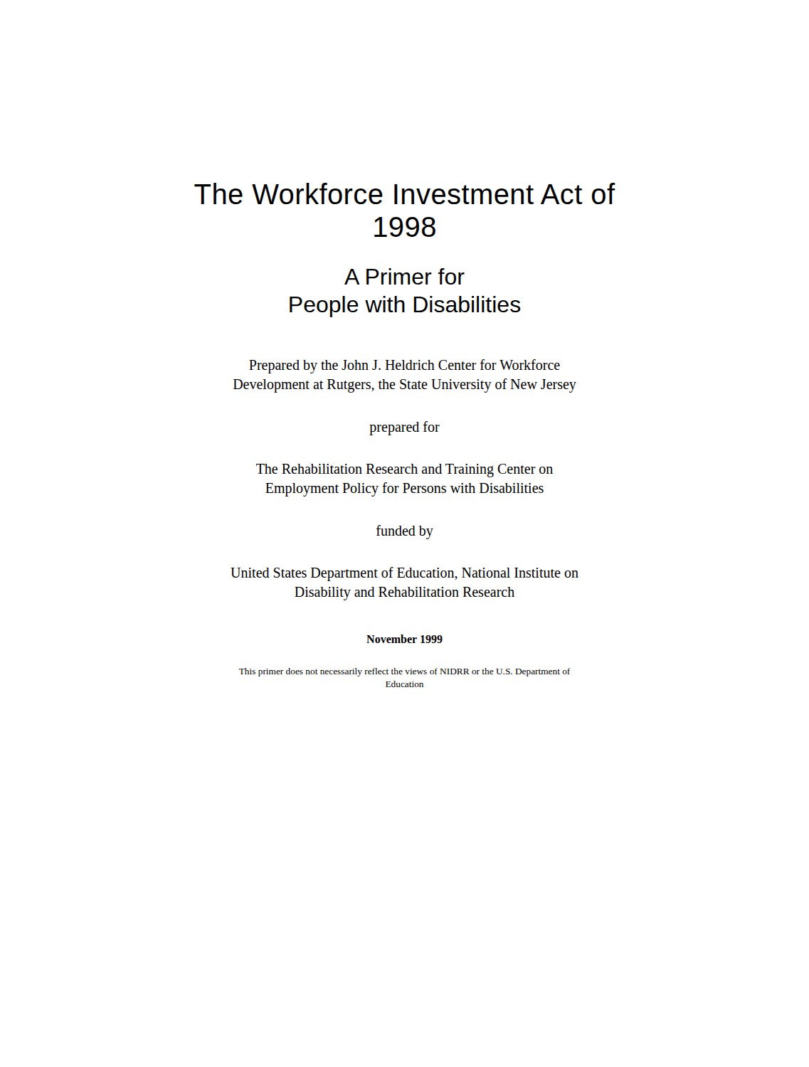The Workforce Investment Act of 1998
A Primer for
People with Disabilities
Prepared by the John J. Heldrich Center for Workforce
Development at Rutgers, the State University of New Jersey
prepared for
The Rehabilitation Research and Training Center on
Employment Policy for Persons with Disabilities
funded by
United States Department of Education, National Institute on
Disability and Rehabilitation Research
November 1999
This primer does not necessarily reflect the views of NIDRR or the U.S. Department of
Education